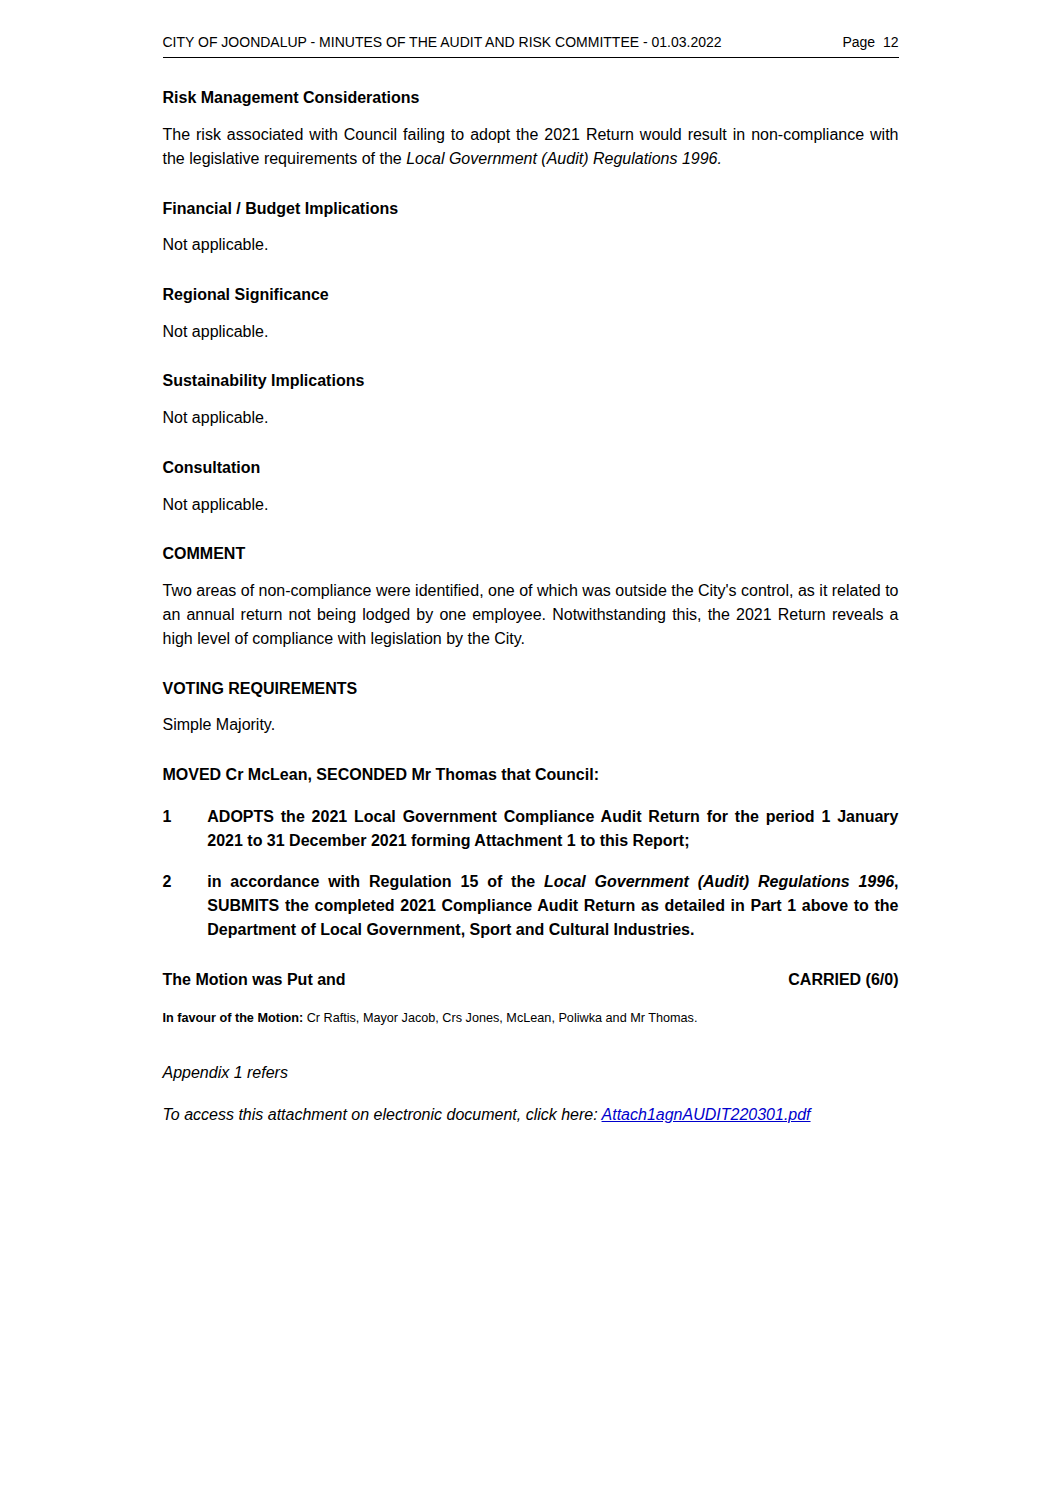CITY OF JOONDALUP - MINUTES OF THE AUDIT AND RISK COMMITTEE - 01.03.2022 Page 12
Risk Management Considerations
The risk associated with Council failing to adopt the 2021 Return would result in non-compliance with the legislative requirements of the Local Government (Audit) Regulations 1996.
Financial / Budget Implications
Not applicable.
Regional Significance
Not applicable.
Sustainability Implications
Not applicable.
Consultation
Not applicable.
COMMENT
Two areas of non-compliance were identified, one of which was outside the City's control, as it related to an annual return not being lodged by one employee. Notwithstanding this, the 2021 Return reveals a high level of compliance with legislation by the City.
VOTING REQUIREMENTS
Simple Majority.
MOVED Cr McLean, SECONDED Mr Thomas that Council:
ADOPTS the 2021 Local Government Compliance Audit Return for the period 1 January 2021 to 31 December 2021 forming Attachment 1 to this Report;
in accordance with Regulation 15 of the Local Government (Audit) Regulations 1996, SUBMITS the completed 2021 Compliance Audit Return as detailed in Part 1 above to the Department of Local Government, Sport and Cultural Industries.
The Motion was Put and CARRIED (6/0)
In favour of the Motion: Cr Raftis, Mayor Jacob, Crs Jones, McLean, Poliwka and Mr Thomas.
Appendix 1 refers
To access this attachment on electronic document, click here: Attach1agnAUDIT220301.pdf